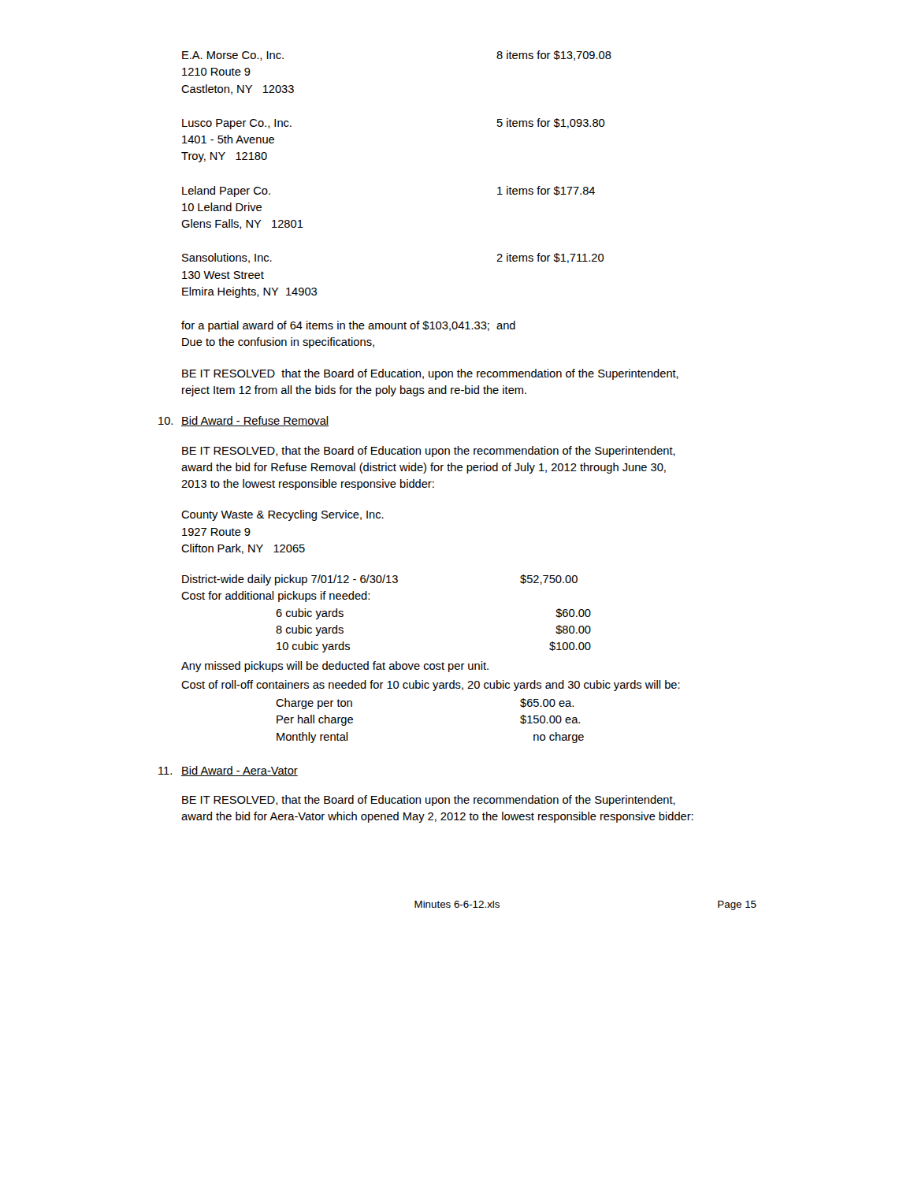E.A. Morse Co., Inc.
1210 Route 9
Castleton, NY 12033
8 items for $13,709.08
Lusco Paper Co., Inc.
1401 - 5th Avenue
Troy, NY 12180
5 items for $1,093.80
Leland Paper Co.
10 Leland Drive
Glens Falls, NY 12801
1 items for $177.84
Sansolutions, Inc.
130 West Street
Elmira Heights, NY 14903
2 items for $1,711.20
for a partial award of 64 items in the amount of $103,041.33; and
Due to the confusion in specifications,
BE IT RESOLVED that the Board of Education, upon the recommendation of the Superintendent,
reject Item 12 from all the bids for the poly bags and re-bid the item.
10. Bid Award - Refuse Removal
BE IT RESOLVED, that the Board of Education upon the recommendation of the Superintendent,
award the bid for Refuse Removal (district wide) for the period of July 1, 2012 through June 30,
2013 to the lowest responsible responsive bidder:
County Waste & Recycling Service, Inc.
1927 Route 9
Clifton Park, NY 12065
District-wide daily pickup 7/01/12 - 6/30/13 $52,750.00
Cost for additional pickups if needed:
6 cubic yards $60.00
8 cubic yards $80.00
10 cubic yards $100.00
Any missed pickups will be deducted fat above cost per unit.
Cost of roll-off containers as needed for 10 cubic yards, 20 cubic yards and 30 cubic yards will be:
Charge per ton $65.00 ea.
Per hall charge $150.00 ea.
Monthly rental no charge
11. Bid Award - Aera-Vator
BE IT RESOLVED, that the Board of Education upon the recommendation of the Superintendent,
award the bid for Aera-Vator which opened May 2, 2012 to the lowest responsible responsive bidder:
Minutes 6-6-12.xls
Page 15